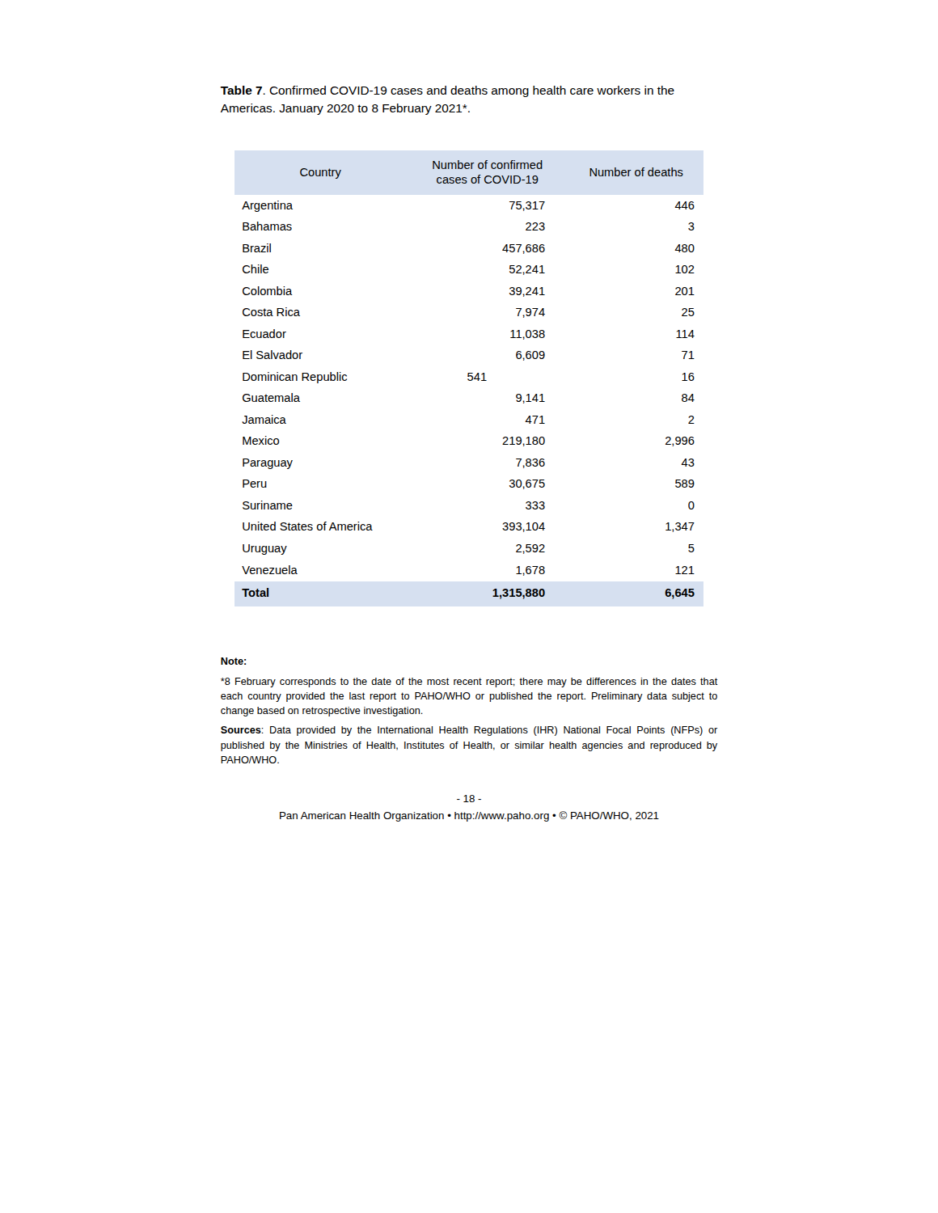Table 7. Confirmed COVID-19 cases and deaths among health care workers in the Americas. January 2020 to 8 February 2021*.
| Country | Number of confirmed cases of COVID-19 | Number of deaths |
| --- | --- | --- |
| Argentina | 75,317 | 446 |
| Bahamas | 223 | 3 |
| Brazil | 457,686 | 480 |
| Chile | 52,241 | 102 |
| Colombia | 39,241 | 201 |
| Costa Rica | 7,974 | 25 |
| Ecuador | 11,038 | 114 |
| El Salvador | 6,609 | 71 |
| Dominican Republic | 541 | 16 |
| Guatemala | 9,141 | 84 |
| Jamaica | 471 | 2 |
| Mexico | 219,180 | 2,996 |
| Paraguay | 7,836 | 43 |
| Peru | 30,675 | 589 |
| Suriname | 333 | 0 |
| United States of America | 393,104 | 1,347 |
| Uruguay | 2,592 | 5 |
| Venezuela | 1,678 | 121 |
| Total | 1,315,880 | 6,645 |
Note:
*8 February corresponds to the date of the most recent report; there may be differences in the dates that each country provided the last report to PAHO/WHO or published the report. Preliminary data subject to change based on retrospective investigation.
Sources: Data provided by the International Health Regulations (IHR) National Focal Points (NFPs) or published by the Ministries of Health, Institutes of Health, or similar health agencies and reproduced by PAHO/WHO.
- 18 -
Pan American Health Organization • http://www.paho.org • © PAHO/WHO, 2021